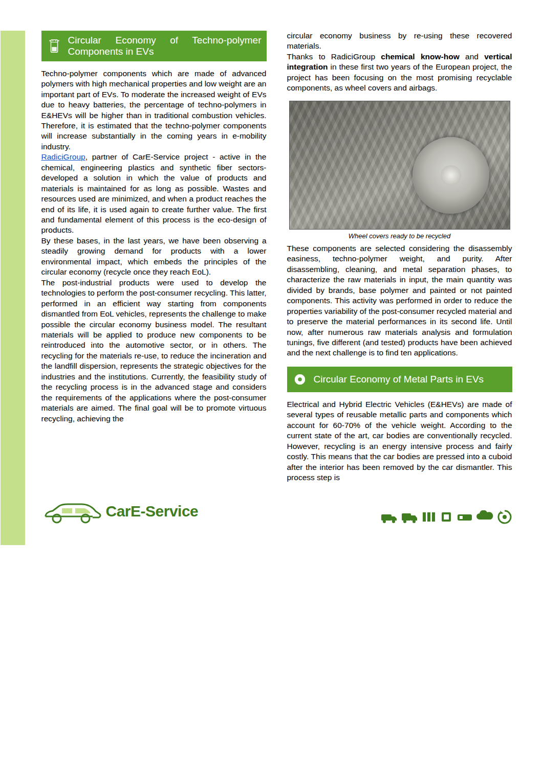Circular Economy of Techno-polymer Components in EVs
Techno-polymer components which are made of advanced polymers with high mechanical properties and low weight are an important part of EVs. To moderate the increased weight of EVs due to heavy batteries, the percentage of techno-polymers in E&HEVs will be higher than in traditional combustion vehicles. Therefore, it is estimated that the techno-polymer components will increase substantially in the coming years in e-mobility industry.
RadiciGroup, partner of CarE-Service project - active in the chemical, engineering plastics and synthetic fiber sectors- developed a solution in which the value of products and materials is maintained for as long as possible. Wastes and resources used are minimized, and when a product reaches the end of its life, it is used again to create further value. The first and fundamental element of this process is the eco-design of products.
By these bases, in the last years, we have been observing a steadily growing demand for products with a lower environmental impact, which embeds the principles of the circular economy (recycle once they reach EoL).
The post-industrial products were used to develop the technologies to perform the post-consumer recycling. This latter, performed in an efficient way starting from components dismantled from EoL vehicles, represents the challenge to make possible the circular economy business model. The resultant materials will be applied to produce new components to be reintroduced into the automotive sector, or in others. The recycling for the materials re-use, to reduce the incineration and the landfill dispersion, represents the strategic objectives for the industries and the institutions. Currently, the feasibility study of the recycling process is in the advanced stage and considers the requirements of the applications where the post-consumer materials are aimed. The final goal will be to promote virtuous recycling, achieving the
circular economy business by re-using these recovered materials.
Thanks to RadiciGroup chemical know-how and vertical integration in these first two years of the European project, the project has been focusing on the most promising recyclable components, as wheel covers and airbags.
Wheel covers ready to be recycled
These components are selected considering the disassembly easiness, techno-polymer weight, and purity. After disassembling, cleaning, and metal separation phases, to characterize the raw materials in input, the main quantity was divided by brands, base polymer and painted or not painted components. This activity was performed in order to reduce the properties variability of the post-consumer recycled material and to preserve the material performances in its second life. Until now, after numerous raw materials analysis and formulation tunings, five different (and tested) products have been achieved and the next challenge is to find ten applications.
Circular Economy of Metal Parts in EVs
Electrical and Hybrid Electric Vehicles (E&HEVs) are made of several types of reusable metallic parts and components which account for 60-70% of the vehicle weight. According to the current state of the art, car bodies are conventionally recycled. However, recycling is an energy intensive process and fairly costly. This means that the car bodies are pressed into a cuboid after the interior has been removed by the car dismantler. This process step is
CarE-Service